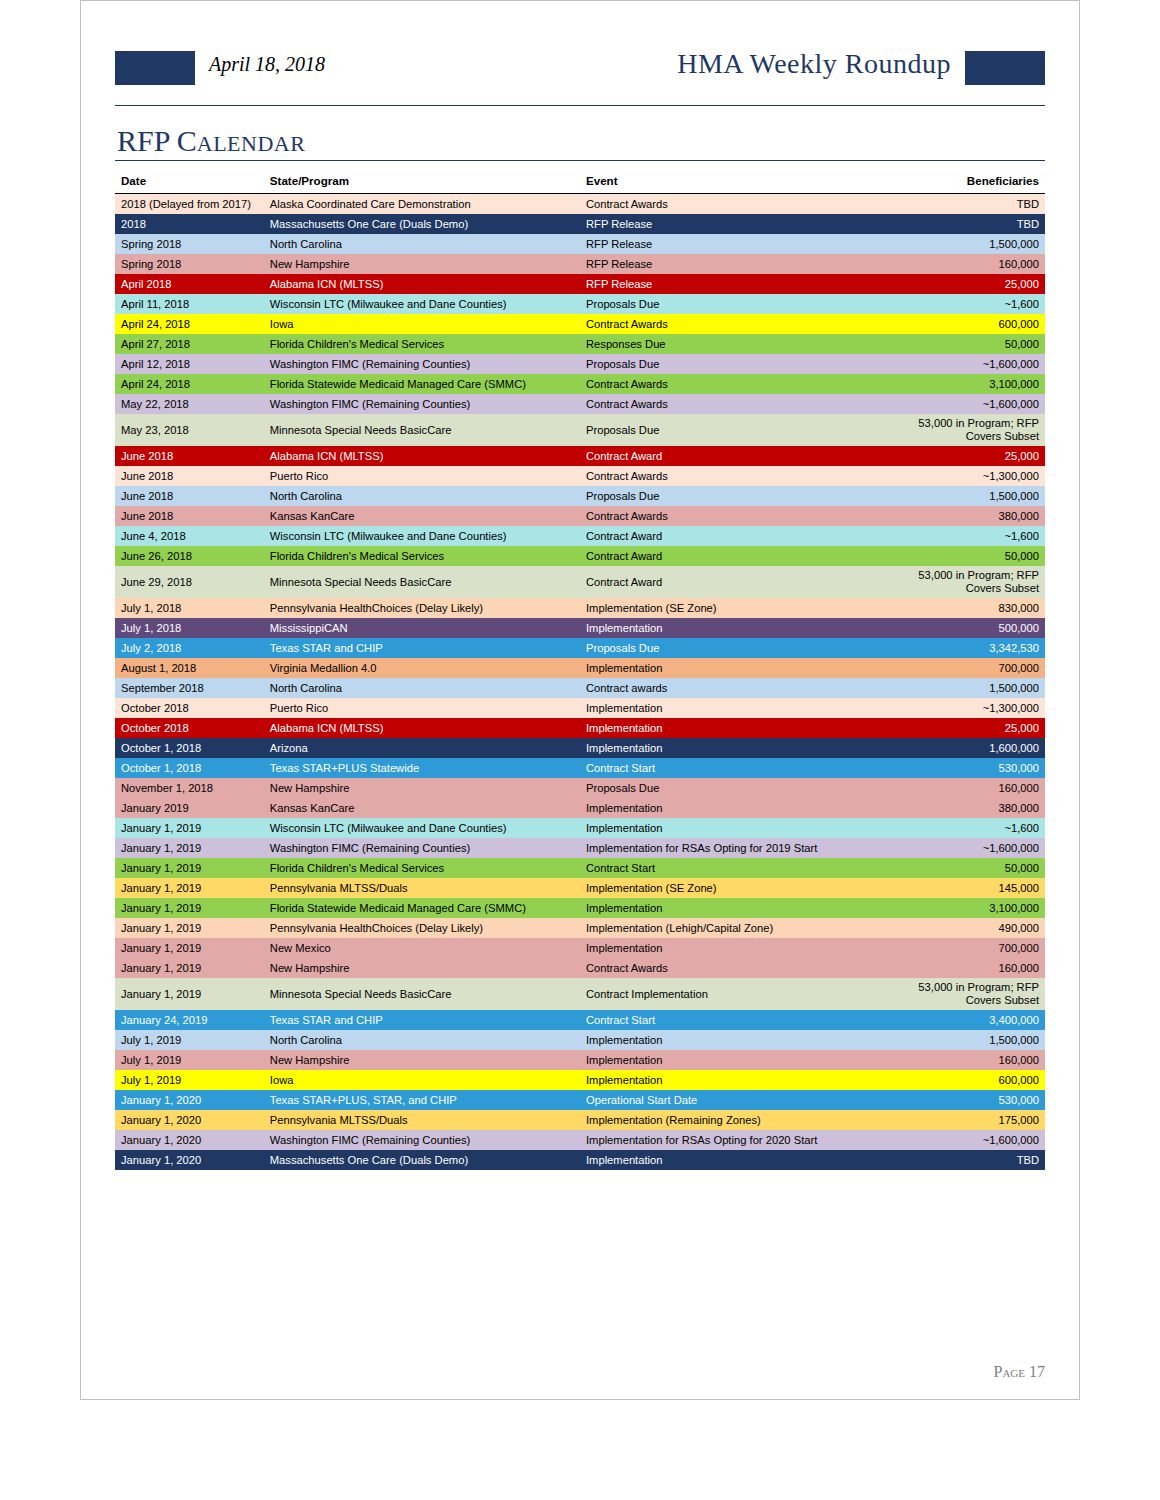April 18, 2018 HMA Weekly Roundup
RFP CALENDAR
| Date | State/Program | Event | Beneficiaries |
| --- | --- | --- | --- |
| 2018 (Delayed from 2017) | Alaska Coordinated Care Demonstration | Contract Awards | TBD |
| 2018 | Massachusetts One Care (Duals Demo) | RFP Release | TBD |
| Spring 2018 | North Carolina | RFP Release | 1,500,000 |
| Spring 2018 | New Hampshire | RFP Release | 160,000 |
| April 2018 | Alabama ICN (MLTSS) | RFP Release | 25,000 |
| April 11, 2018 | Wisconsin LTC (Milwaukee and Dane Counties) | Proposals Due | ~1,600 |
| April 24, 2018 | Iowa | Contract Awards | 600,000 |
| April 27, 2018 | Florida Children's Medical Services | Responses Due | 50,000 |
| April 12, 2018 | Washington FIMC (Remaining Counties) | Proposals Due | ~1,600,000 |
| April 24, 2018 | Florida Statewide Medicaid Managed Care (SMMC) | Contract Awards | 3,100,000 |
| May 22, 2018 | Washington FIMC (Remaining Counties) | Contract Awards | ~1,600,000 |
| May 23, 2018 | Minnesota Special Needs BasicCare | Proposals Due | 53,000 in Program; RFP Covers Subset |
| June 2018 | Alabama ICN (MLTSS) | Contract Award | 25,000 |
| June 2018 | Puerto Rico | Contract Awards | ~1,300,000 |
| June 2018 | North Carolina | Proposals Due | 1,500,000 |
| June 2018 | Kansas KanCare | Contract Awards | 380,000 |
| June 4, 2018 | Wisconsin LTC (Milwaukee and Dane Counties) | Contract Award | ~1,600 |
| June 26, 2018 | Florida Children's Medical Services | Contract Award | 50,000 |
| June 29, 2018 | Minnesota Special Needs BasicCare | Contract Award | 53,000 in Program; RFP Covers Subset |
| July 1, 2018 | Pennsylvania HealthChoices (Delay Likely) | Implementation (SE Zone) | 830,000 |
| July 1, 2018 | MississippiCAN | Implementation | 500,000 |
| July 2, 2018 | Texas STAR and CHIP | Proposals Due | 3,342,530 |
| August 1, 2018 | Virginia Medallion 4.0 | Implementation | 700,000 |
| September 2018 | North Carolina | Contract awards | 1,500,000 |
| October 2018 | Puerto Rico | Implementation | ~1,300,000 |
| October 2018 | Alabama ICN (MLTSS) | Implementation | 25,000 |
| October 1, 2018 | Arizona | Implementation | 1,600,000 |
| October 1, 2018 | Texas STAR+PLUS Statewide | Contract Start | 530,000 |
| November 1, 2018 | New Hampshire | Proposals Due | 160,000 |
| January 2019 | Kansas KanCare | Implementation | 380,000 |
| January 1, 2019 | Wisconsin LTC (Milwaukee and Dane Counties) | Implementation | ~1,600 |
| January 1, 2019 | Washington FIMC (Remaining Counties) | Implementation for RSAs Opting for 2019 Start | ~1,600,000 |
| January 1, 2019 | Florida Children's Medical Services | Contract Start | 50,000 |
| January 1, 2019 | Pennsylvania MLTSS/Duals | Implementation (SE Zone) | 145,000 |
| January 1, 2019 | Florida Statewide Medicaid Managed Care (SMMC) | Implementation | 3,100,000 |
| January 1, 2019 | Pennsylvania HealthChoices (Delay Likely) | Implementation (Lehigh/Capital Zone) | 490,000 |
| January 1, 2019 | New Mexico | Implementation | 700,000 |
| January 1, 2019 | New Hampshire | Contract Awards | 160,000 |
| January 1, 2019 | Minnesota Special Needs BasicCare | Contract Implementation | 53,000 in Program; RFP Covers Subset |
| January 24, 2019 | Texas STAR and CHIP | Contract Start | 3,400,000 |
| July 1, 2019 | North Carolina | Implementation | 1,500,000 |
| July 1, 2019 | New Hampshire | Implementation | 160,000 |
| July 1, 2019 | Iowa | Implementation | 600,000 |
| January 1, 2020 | Texas STAR+PLUS, STAR, and CHIP | Operational Start Date | 530,000 |
| January 1, 2020 | Pennsylvania MLTSS/Duals | Implementation (Remaining Zones) | 175,000 |
| January 1, 2020 | Washington FIMC (Remaining Counties) | Implementation for RSAs Opting for 2020 Start | ~1,600,000 |
| January 1, 2020 | Massachusetts One Care (Duals Demo) | Implementation | TBD |
Page 17